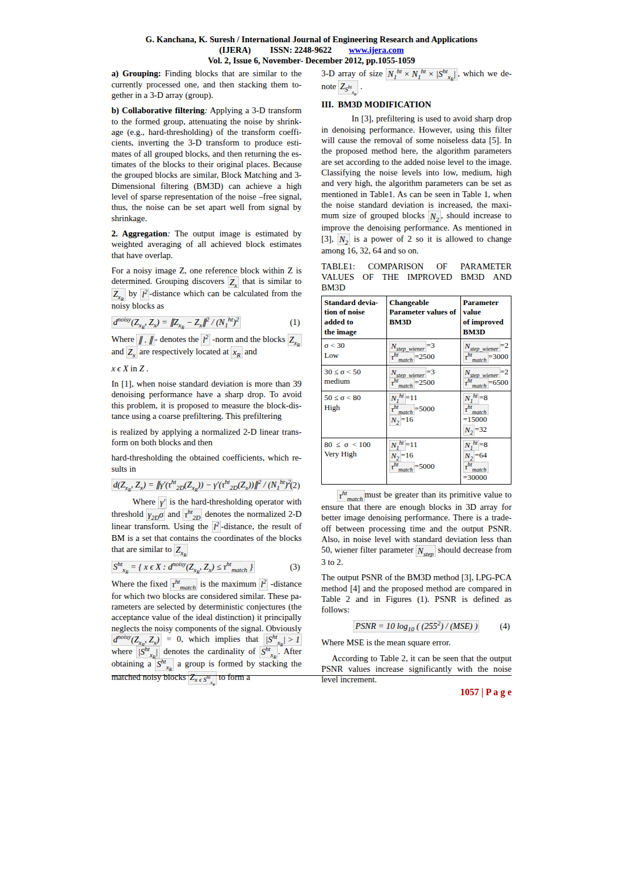G. Kanchana, K. Suresh / International Journal of Engineering Research and Applications (IJERA) ISSN: 2248-9622 www.ijera.com Vol. 2, Issue 6, November- December 2012, pp.1055-1059
a) Grouping: Finding blocks that are similar to the currently processed one, and then stacking them together in a 3-D array (group).
b) Collaborative filtering: Applying a 3-D transform to the formed group, attenuating the noise by shrinkage (e.g., hard-thresholding) of the transform coefficients, inverting the 3-D transform to produce estimates of all grouped blocks, and then returning the estimates of the blocks to their original places. Because the grouped blocks are similar, Block Matching and 3- Dimensional filtering (BM3D) can achieve a high level of sparse representation of the noise –free signal, thus, the noise can be set apart well from signal by shrinkage.
2. Aggregation: The output image is estimated by weighted averaging of all achieved block estimates that have overlap.
For a noisy image Z, one reference block within Z is determined. Grouping discovers Zx that is similar to ZxR by l2-distance which can be calculated from the noisy blocks as
dnoisy(ZxR, Zx) = ∥ZxR − Zx∥2 / (N1ht)2 (1)
Where ∥ . ∥- denotes the l2 -norm and the blocks ZxR and Zx are respectively located at xR and
x ϵ X in Z .
In [1], when noise standard deviation is more than 39 denoising performance have a sharp drop. To avoid this problem, it is proposed to measure the block-distance using a coarse prefiltering. This prefiltering
is realized by applying a normalized 2-D linear transform on both blocks and then
hard-thresholding the obtained coefficients, which results in
d(ZxR, Zx) = ∥γ′(τht2D(ZxR)) − γ′(τht2D(Zx))∥2 / (N1ht)2 (2)
Where γ′ is the hard-thresholding operator with threshold γ2Dσ and τht2D denotes the normalized 2-D linear transform. Using the l2-distance, the result of BM is a set that contains the coordinates of the blocks that are similar to ZxR
ShtxR = { x ϵ X : dnoisy(ZxR, Zx) ≤ τhtmatch } (3)
Where the fixed τhtmatch is the maximum l2 -distance for which two blocks are considered similar. These parameters are selected by deterministic conjectures (the acceptance value of the ideal distinction) it principally neglects the noisy components of the signal. Obviously dnoisy(ZxR, Zx) = 0, which implies that |ShtxR| > 1 where |ShtxR| denotes the cardinality of ShtxR. After obtaining a ShtxR a group is formed by stacking the matched noisy blocks Zx ϵ ShtxR to form a
3-D array of size N1ht × N1ht × |ShtxR|, which we denote ZShtxR .
III. BM3D MODIFICATION
In [3], prefiltering is used to avoid sharp drop in denoising performance. However, using this filter will cause the removal of some noiseless data [5]. In the proposed method here, the algorithm parameters are set according to the added noise level to the image. Classifying the noise levels into low, medium, high and very high, the algorithm parameters can be set as mentioned in Table1. As can be seen in Table 1, when the noise standard deviation is increased, the maximum size of grouped blocks N2, should increase to improve the denoising performance. As mentioned in [3], N2 is a power of 2 so it is allowed to change among 16, 32, 64 and so on.
TABLE1: COMPARISON OF PARAMETER VALUES OF THE IMPROVED BM3D AND BM3D
| Standard deviation of noise added to the image | Changeable Parameter values of BM3D | Parameter value of improved BM3D |
| --- | --- | --- |
| σ < 30 Low | N step_wiener =3 τ ht match =2500 | N step_wiener =2 τ ht match =3000 |
| 30 ≤ σ < 50 medium | N step_wiener =3 τ ht match =2500 | N step_wiener =2 τ ht match =6500 |
| 50 ≤ σ < 80 High | N 1 ht =11 τ ht match =5000 N 2 =16 | N 1 ht =8 τ ht match =15000 N 2 =32 |
| 80 ≤ σ < 100 Very High | N 1 ht =11 N 2 =16 τ ht match =5000 | N 1 ht =8 N 2 =64 τ ht match =30000 |
τhtmatchmust be greater than its primitive value to ensure that there are enough blocks in 3D array for better image denoising performance. There is a trade-off between processing time and the output PSNR. Also, in noise level with standard deviation less than 50, wiener filter parameter Nstep should decrease from 3 to 2.
The output PSNR of the BM3D method [3], LPG-PCA method [4] and the proposed method are compared in Table 2 and in Figures (1). PSNR is defined as follows:
PSNR = 10 log10 ( (2552) / (MSE) ) (4)
Where MSE is the mean square error.
According to Table 2, it can be seen that the output PSNR values increase significantly with the noise level increment.
1057 | P a g e